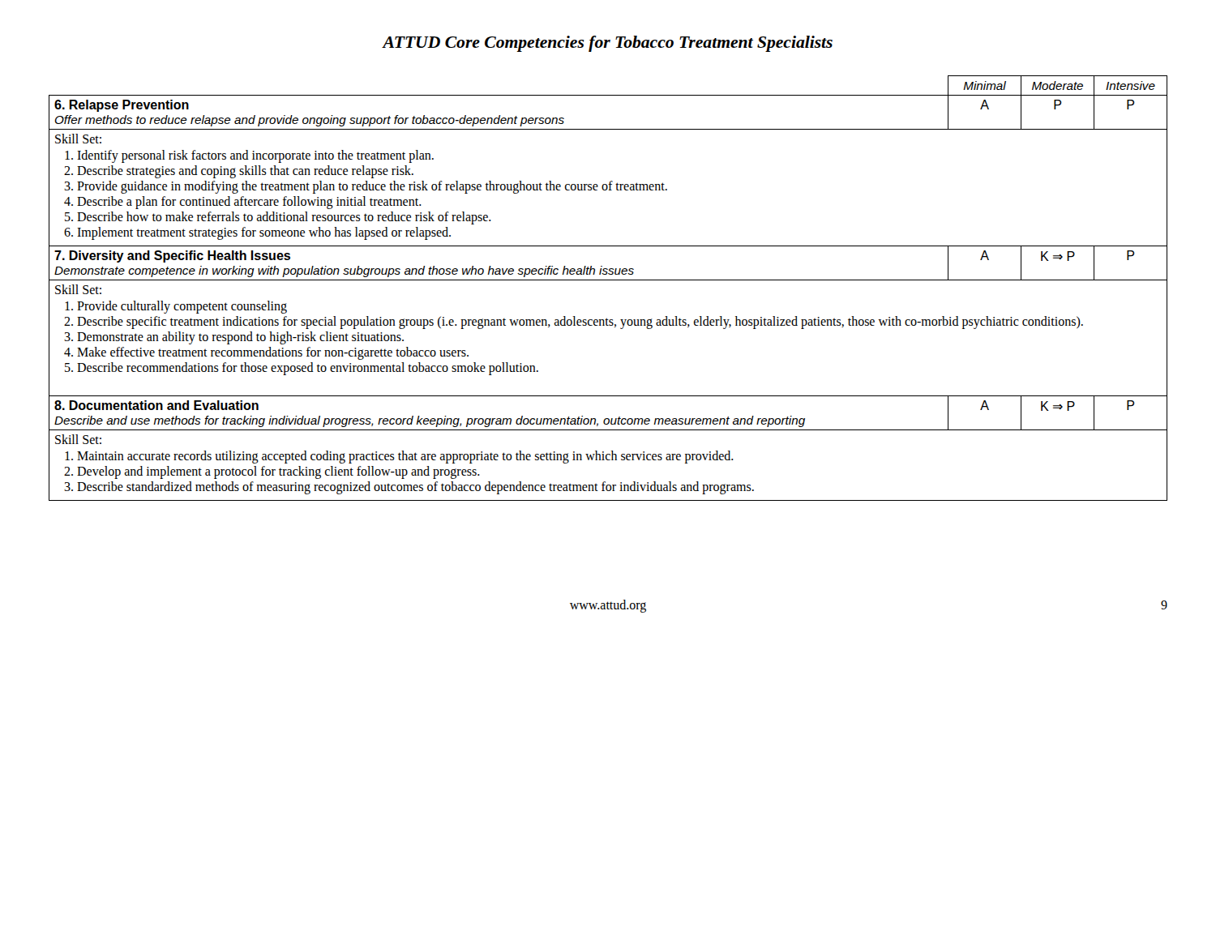ATTUD Core Competencies for Tobacco Treatment Specialists
| | Minimal | Moderate | Intensive |
| 6. Relapse Prevention Offer methods to reduce relapse and provide ongoing support for tobacco-dependent persons | A | P | P |
| Skill Set: Identify personal risk factors and incorporate into the treatment plan. Describe strategies and coping skills that can reduce relapse risk. Provide guidance in modifying the treatment plan to reduce the risk of relapse throughout the course of treatment. Describe a plan for continued aftercare following initial treatment. Describe how to make referrals to additional resources to reduce risk of relapse. Implement treatment strategies for someone who has lapsed or relapsed. |
| 7. Diversity and Specific Health Issues Demonstrate competence in working with population subgroups and those who have specific health issues | A | K ⇒ P | P |
| Skill Set: Provide culturally competent counseling Describe specific treatment indications for special population groups (i.e. pregnant women, adolescents, young adults, elderly, hospitalized patients, those with co-morbid psychiatric conditions). Demonstrate an ability to respond to high-risk client situations. Make effective treatment recommendations for non-cigarette tobacco users. Describe recommendations for those exposed to environmental tobacco smoke pollution. |
| 8. Documentation and Evaluation Describe and use methods for tracking individual progress, record keeping, program documentation, outcome measurement and reporting | A | K ⇒ P | P |
| Skill Set: Maintain accurate records utilizing accepted coding practices that are appropriate to the setting in which services are provided. Develop and implement a protocol for tracking client follow-up and progress. Describe standardized methods of measuring recognized outcomes of tobacco dependence treatment for individuals and programs. |
www.attud.org 9